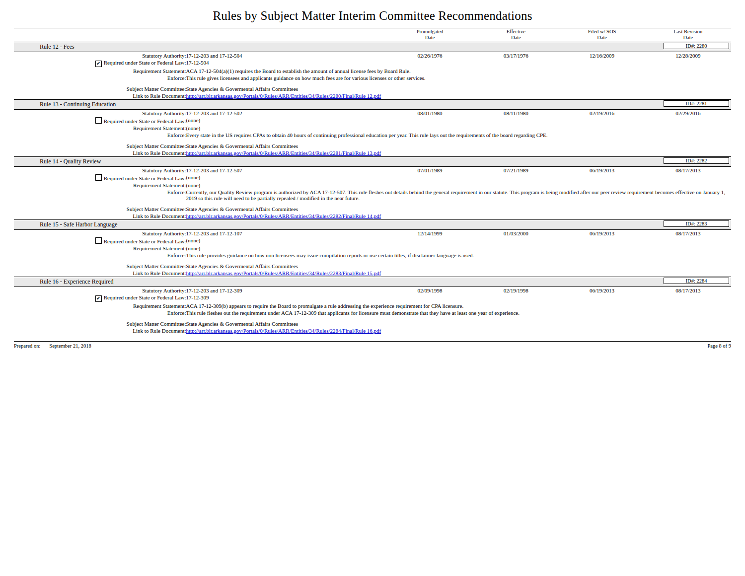Rules by Subject Matter Interim Committee Recommendations
| | Promulgated Date | Effective Date | Filed w/ SOS Date | Last Revision Date |
Rule 12 - FeesID#: 2280
| Statutory Authority: | 17-12-203 and 17-12-504 | 02/26/1976 | 03/17/1976 | 12/16/2009 | 12/28/2009 |
| Required under State or Federal Law: | 17-12-504 |
| Requirement Statement: | ACA 17-12-504(a)(1) requires the Board to establish the amount of annual license fees by Board Rule. |
| Enforce: | This rule gives licensees and applicants guidance on how much fees are for various licenses or other services. |
| Subject Matter Committee: | State Agencies & Govermental Affairs Committees |
| Link to Rule Document: | http://arr.blr.arkansas.gov/Portals/0/Rules/ARR/Entities/34/Rules/2280/Final/Rule 12.pdf |
Rule 13 - Continuing EducationID#: 2281
| Statutory Authority: | 17-12-203 and 17-12-502 | 08/01/1980 | 08/11/1980 | 02/19/2016 | 02/29/2016 |
| Required under State or Federal Law: | (none) |
| Requirement Statement: | (none) |
| Enforce: | Every state in the US requires CPAs to obtain 40 hours of continuing professional education per year. This rule lays out the requirements of the board regarding CPE. |
| Subject Matter Committee: | State Agencies & Govermental Affairs Committees |
| Link to Rule Document: | http://arr.blr.arkansas.gov/Portals/0/Rules/ARR/Entities/34/Rules/2281/Final/Rule 13.pdf |
Rule 14 - Quality ReviewID#: 2282
| Statutory Authority: | 17-12-203 and 17-12-507 | 07/01/1989 | 07/21/1989 | 06/19/2013 | 08/17/2013 |
| Required under State or Federal Law: | (none) |
| Requirement Statement: | (none) |
| Enforce: | Currently, our Quality Review program is authorized by ACA 17-12-507. This rule fleshes out details behind the general requirement in our statute. This program is being modified after our peer review requirement becomes effective on January 1, 2019 so this rule will need to be partially repealed / modified in the near future. |
| Subject Matter Committee: | State Agencies & Govermental Affairs Committees |
| Link to Rule Document: | http://arr.blr.arkansas.gov/Portals/0/Rules/ARR/Entities/34/Rules/2282/Final/Rule 14.pdf |
Rule 15 - Safe Harbor LanguageID#: 2283
| Statutory Authority: | 17-12-203 and 17-12-107 | 12/14/1999 | 01/03/2000 | 06/19/2013 | 08/17/2013 |
| Required under State or Federal Law: | (none) |
| Requirement Statement: | (none) |
| Enforce: | This rule provides guidance on how non licensees may issue compilation reports or use certain titles, if disclaimer language is used. |
| Subject Matter Committee: | State Agencies & Govermental Affairs Committees |
| Link to Rule Document: | http://arr.blr.arkansas.gov/Portals/0/Rules/ARR/Entities/34/Rules/2283/Final/Rule 15.pdf |
Rule 16 - Experience RequiredID#: 2284
| Statutory Authority: | 17-12-203 and 17-12-309 | 02/09/1998 | 02/19/1998 | 06/19/2013 | 08/17/2013 |
| Required under State or Federal Law: | 17-12-309 |
| Requirement Statement: | ACA 17-12-309(b) appears to require the Board to promulgate a rule addressing the experience requirement for CPA licensure. |
| Enforce: | This rule fleshes out the requirement under ACA 17-12-309 that applicants for licensure must demonstrate that they have at least one year of experience. |
| Subject Matter Committee: | State Agencies & Govermental Affairs Committees |
| Link to Rule Document: | http://arr.blr.arkansas.gov/Portals/0/Rules/ARR/Entities/34/Rules/2284/Final/Rule 16.pdf |
Prepared on: September 21, 2018
Page 8 of 9